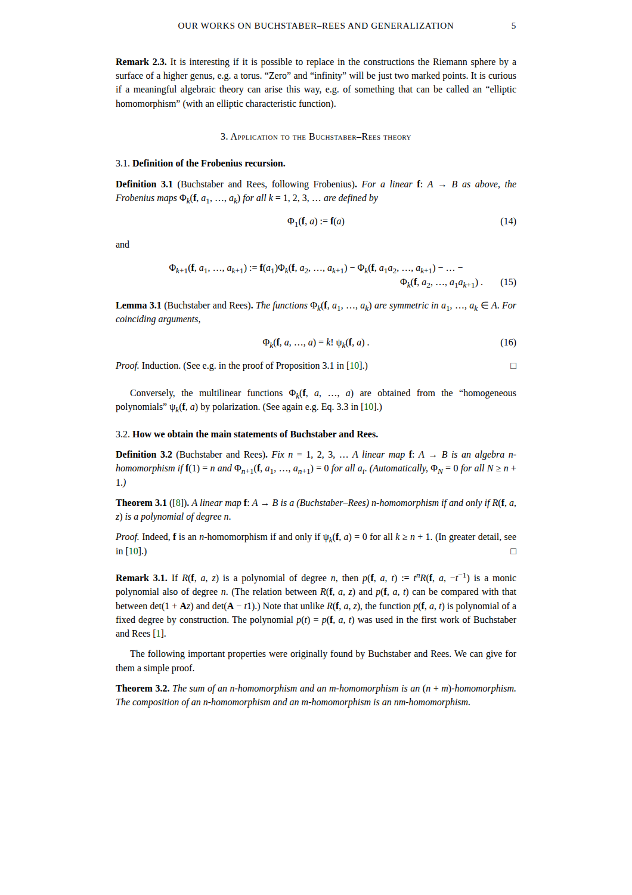OUR WORKS ON BUCHSTABER–REES AND GENERALIZATION 5
Remark 2.3. It is interesting if it is possible to replace in the constructions the Riemann sphere by a surface of a higher genus, e.g. a torus. “Zero” and “infinity” will be just two marked points. It is curious if a meaningful algebraic theory can arise this way, e.g. of something that can be called an “elliptic homomorphism” (with an elliptic characteristic function).
3. Application to the Buchstaber–Rees theory
3.1. Definition of the Frobenius recursion.
Definition 3.1 (Buchstaber and Rees, following Frobenius). For a linear f: A → B as above, the Frobenius maps Φk(f, a1, …, ak) for all k = 1, 2, 3, … are defined by
(14) Φ1(f, a) := f(a) (14)
and
(15) Φk+1(f, a1, …, ak+1) := f(a1)Φk(f, a2, …, ak+1) − Φk(f, a1a2, …, ak+1) − … − (15)
Φk(f, a2, …, a1ak+1) . (15)
Lemma 3.1 (Buchstaber and Rees). The functions Φk(f, a1, …, ak) are symmetric in a1, …, ak ∈ A. For coinciding arguments,
(16) Φk(f, a, …, a) = k! ψk(f, a) . (16)
Proof. Induction. (See e.g. in the proof of Proposition 3.1 in [10].) □
Conversely, the multilinear functions Φk(f, a, …, a) are obtained from the “homogeneous polynomials” ψk(f, a) by polarization. (See again e.g. Eq. 3.3 in [10].)
3.2. How we obtain the main statements of Buchstaber and Rees.
Definition 3.2 (Buchstaber and Rees). Fix n = 1, 2, 3, … A linear map f: A → B is an algebra n-homomorphism if f(1) = n and Φn+1(f, a1, …, an+1) = 0 for all ai. (Automatically, ΦN = 0 for all N ≥ n + 1.)
Theorem 3.1 ([8]). A linear map f: A → B is a (Buchstaber–Rees) n-homomorphism if and only if R(f, a, z) is a polynomial of degree n.
Proof. Indeed, f is an n-homomorphism if and only if ψk(f, a) = 0 for all k ≥ n + 1. (In greater detail, see in [10].) □
Remark 3.1. If R(f, a, z) is a polynomial of degree n, then p(f, a, t) := tnR(f, a, −t−1) is a monic polynomial also of degree n. (The relation between R(f, a, z) and p(f, a, t) can be compared with that between det(1 + Az) and det(A − t1).) Note that unlike R(f, a, z), the function p(f, a, t) is polynomial of a fixed degree by construction. The polynomial p(t) = p(f, a, t) was used in the first work of Buchstaber and Rees [1].
The following important properties were originally found by Buchstaber and Rees. We can give for them a simple proof.
Theorem 3.2. The sum of an n-homomorphism and an m-homomorphism is an (n + m)-homomorphism. The composition of an n-homomorphism and an m-homomorphism is an nm-homomorphism.